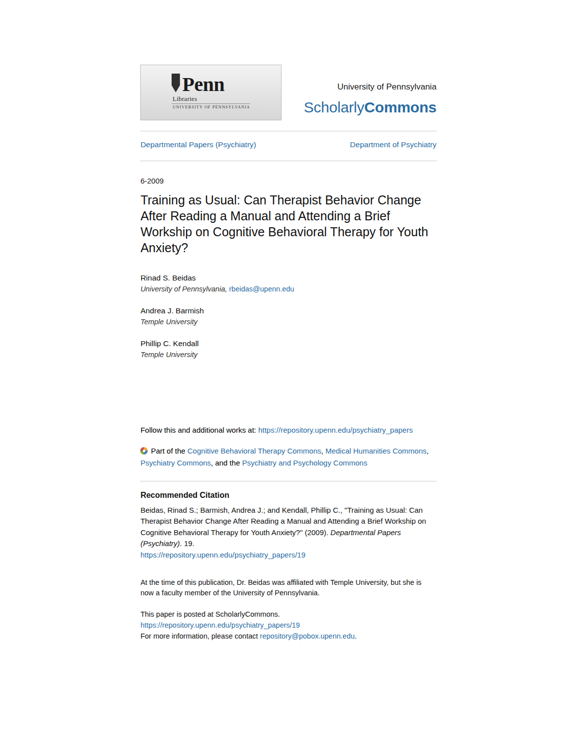Penn
Libraries
University of Pennsylvania
University of Pennsylvania
ScholarlyCommons
Departmental Papers (Psychiatry)
Department of Psychiatry
6-2009
Training as Usual: Can Therapist Behavior Change After Reading a Manual and Attending a Brief Workship on Cognitive Behavioral Therapy for Youth Anxiety?
Rinad S. Beidas
University of Pennsylvania, rbeidas@upenn.edu
Andrea J. Barmish
Temple University
Phillip C. Kendall
Temple University
Follow this and additional works at: https://repository.upenn.edu/psychiatry_papers
Part of the Cognitive Behavioral Therapy Commons, Medical Humanities Commons, Psychiatry Commons, and the Psychiatry and Psychology Commons
Recommended Citation
Beidas, Rinad S.; Barmish, Andrea J.; and Kendall, Phillip C., "Training as Usual: Can Therapist Behavior Change After Reading a Manual and Attending a Brief Workship on Cognitive Behavioral Therapy for Youth Anxiety?" (2009). Departmental Papers (Psychiatry). 19.
https://repository.upenn.edu/psychiatry_papers/19
At the time of this publication, Dr. Beidas was affiliated with Temple University, but she is now a faculty member of the University of Pennsylvania.
This paper is posted at ScholarlyCommons. https://repository.upenn.edu/psychiatry_papers/19
For more information, please contact repository@pobox.upenn.edu.